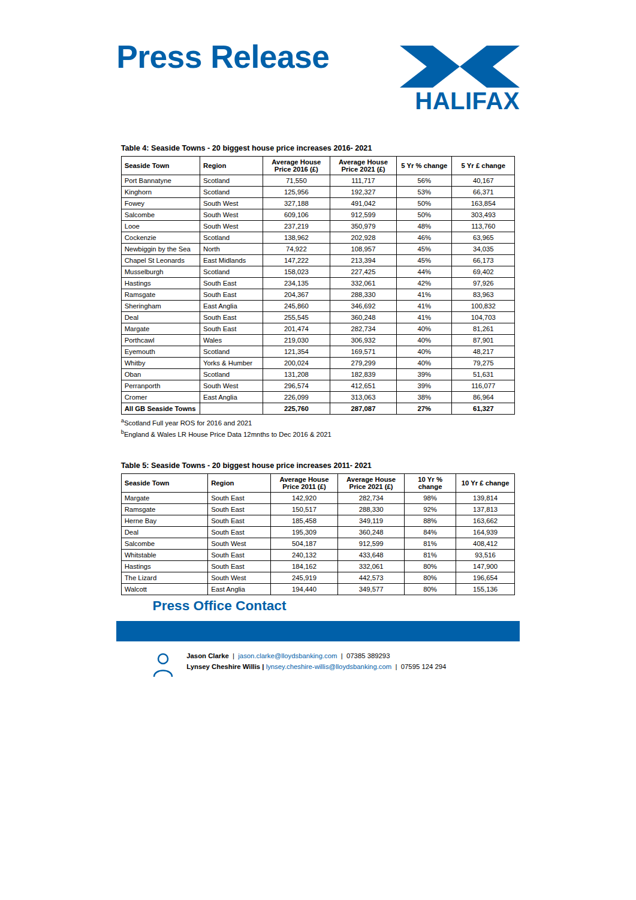Press Release
HALIFAX
Table 4: Seaside Towns - 20 biggest house price increases 2016- 2021
| Seaside Town | Region | Average House Price 2016 (£) | Average House Price 2021 (£) | 5 Yr % change | 5 Yr £ change |
| --- | --- | --- | --- | --- | --- |
| Port Bannatyne | Scotland | 71,550 | 111,717 | 56% | 40,167 |
| Kinghorn | Scotland | 125,956 | 192,327 | 53% | 66,371 |
| Fowey | South West | 327,188 | 491,042 | 50% | 163,854 |
| Salcombe | South West | 609,106 | 912,599 | 50% | 303,493 |
| Looe | South West | 237,219 | 350,979 | 48% | 113,760 |
| Cockenzie | Scotland | 138,962 | 202,928 | 46% | 63,965 |
| Newbiggin by the Sea | North | 74,922 | 108,957 | 45% | 34,035 |
| Chapel St Leonards | East Midlands | 147,222 | 213,394 | 45% | 66,173 |
| Musselburgh | Scotland | 158,023 | 227,425 | 44% | 69,402 |
| Hastings | South East | 234,135 | 332,061 | 42% | 97,926 |
| Ramsgate | South East | 204,367 | 288,330 | 41% | 83,963 |
| Sheringham | East Anglia | 245,860 | 346,692 | 41% | 100,832 |
| Deal | South East | 255,545 | 360,248 | 41% | 104,703 |
| Margate | South East | 201,474 | 282,734 | 40% | 81,261 |
| Porthcawl | Wales | 219,030 | 306,932 | 40% | 87,901 |
| Eyemouth | Scotland | 121,354 | 169,571 | 40% | 48,217 |
| Whitby | Yorks & Humber | 200,024 | 279,299 | 40% | 79,275 |
| Oban | Scotland | 131,208 | 182,839 | 39% | 51,631 |
| Perranporth | South West | 296,574 | 412,651 | 39% | 116,077 |
| Cromer | East Anglia | 226,099 | 313,063 | 38% | 86,964 |
| All GB Seaside Towns | | 225,760 | 287,087 | 27% | 61,327 |
aScotland Full year ROS for 2016 and 2021
bEngland & Wales LR House Price Data 12mnths to Dec 2016 & 2021
Table 5: Seaside Towns - 20 biggest house price increases 2011- 2021
| Seaside Town | Region | Average House Price 2011 (£) | Average House Price 2021 (£) | 10 Yr % change | 10 Yr £ change |
| --- | --- | --- | --- | --- | --- |
| Margate | South East | 142,920 | 282,734 | 98% | 139,814 |
| Ramsgate | South East | 150,517 | 288,330 | 92% | 137,813 |
| Herne Bay | South East | 185,458 | 349,119 | 88% | 163,662 |
| Deal | South East | 195,309 | 360,248 | 84% | 164,939 |
| Salcombe | South West | 504,187 | 912,599 | 81% | 408,412 |
| Whitstable | South East | 240,132 | 433,648 | 81% | 93,516 |
| Hastings | South East | 184,162 | 332,061 | 80% | 147,900 |
| The Lizard | South West | 245,919 | 442,573 | 80% | 196,654 |
| Walcott | East Anglia | 194,440 | 349,577 | 80% | 155,136 |
Press Office Contact
Jason Clarke | jason.clarke@lloydsbanking.com | 07385 389293
Lynsey Cheshire Willis | lynsey.cheshire-willis@lloydsbanking.com | 07595 124 294